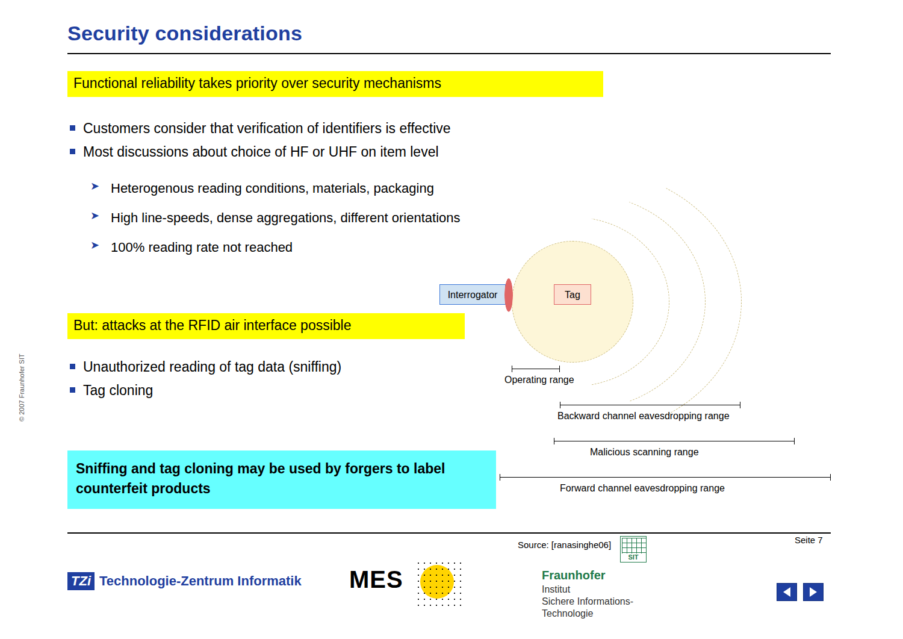Security considerations
Functional reliability takes priority over security mechanisms
Customers consider that verification of identifiers is effective
Most discussions about choice of HF or UHF on item level
Heterogenous reading conditions, materials, packaging
High line-speeds, dense aggregations, different orientations
100% reading rate not reached
But: attacks at the RFID air interface possible
Unauthorized reading of tag data (sniffing)
Tag cloning
Sniffing and tag cloning may be used by forgers to label counterfeit products
Interrogator
Tag
Operating range
Backward channel eavesdropping range
Malicious scanning range
Forward channel eavesdropping range
Source: [ranasinghe06]
Seite 7
© 2007 Fraunhofer SIT
SIT
TZi Technologie-Zentrum Informatik
MES
Fraunhofer Institut
Sichere Informations-
Technologie